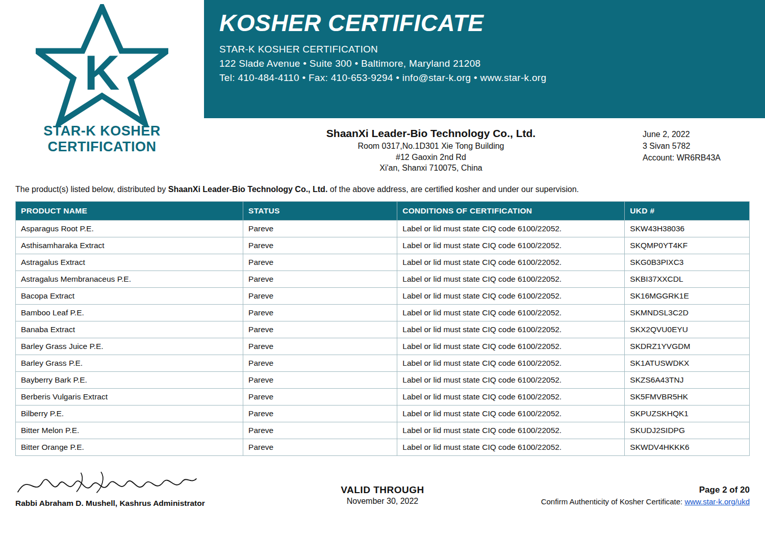KOSHER CERTIFICATE
STAR-K KOSHER CERTIFICATION
122 Slade Avenue • Suite 300 • Baltimore, Maryland 21208
Tel: 410-484-4110 • Fax: 410-653-9294 • info@star-k.org • www.star-k.org
K
STAR-K KOSHER
CERTIFICATION
ShaanXi Leader-Bio Technology Co., Ltd.
Room 0317,No.1D301 Xie Tong Building
#12 Gaoxin 2nd Rd
Xi'an, Shanxi 710075, China
June 2, 2022
3 Sivan 5782
Account: WR6RB43A
The product(s) listed below, distributed by ShaanXi Leader-Bio Technology Co., Ltd. of the above address, are certified kosher and under our supervision.
| PRODUCT NAME | STATUS | CONDITIONS OF CERTIFICATION | UKD # |
| --- | --- | --- | --- |
| Asparagus Root P.E. | Pareve | Label or lid must state CIQ code 6100/22052. | SKW43H38036 |
| Asthisamharaka Extract | Pareve | Label or lid must state CIQ code 6100/22052. | SKQMP0YT4KF |
| Astragalus Extract | Pareve | Label or lid must state CIQ code 6100/22052. | SKG0B3PIXC3 |
| Astragalus Membranaceus P.E. | Pareve | Label or lid must state CIQ code 6100/22052. | SKBI37XXCDL |
| Bacopa Extract | Pareve | Label or lid must state CIQ code 6100/22052. | SK16MGGRK1E |
| Bamboo Leaf P.E. | Pareve | Label or lid must state CIQ code 6100/22052. | SKMNDSL3C2D |
| Banaba Extract | Pareve | Label or lid must state CIQ code 6100/22052. | SKX2QVU0EYU |
| Barley Grass Juice P.E. | Pareve | Label or lid must state CIQ code 6100/22052. | SKDRZ1YVGDM |
| Barley Grass P.E. | Pareve | Label or lid must state CIQ code 6100/22052. | SK1ATUSWDKX |
| Bayberry Bark P.E. | Pareve | Label or lid must state CIQ code 6100/22052. | SKZS6A43TNJ |
| Berberis Vulgaris Extract | Pareve | Label or lid must state CIQ code 6100/22052. | SK5FMVBR5HK |
| Bilberry P.E. | Pareve | Label or lid must state CIQ code 6100/22052. | SKPUZSKHQK1 |
| Bitter Melon P.E. | Pareve | Label or lid must state CIQ code 6100/22052. | SKUDJ2SIDPG |
| Bitter Orange P.E. | Pareve | Label or lid must state CIQ code 6100/22052. | SKWDV4HKKK6 |
Rabbi Abraham D. Mushell, Kashrus Administrator
VALID THROUGH
November 30, 2022
Page 2 of 20
Confirm Authenticity of Kosher Certificate: www.star-k.org/ukd